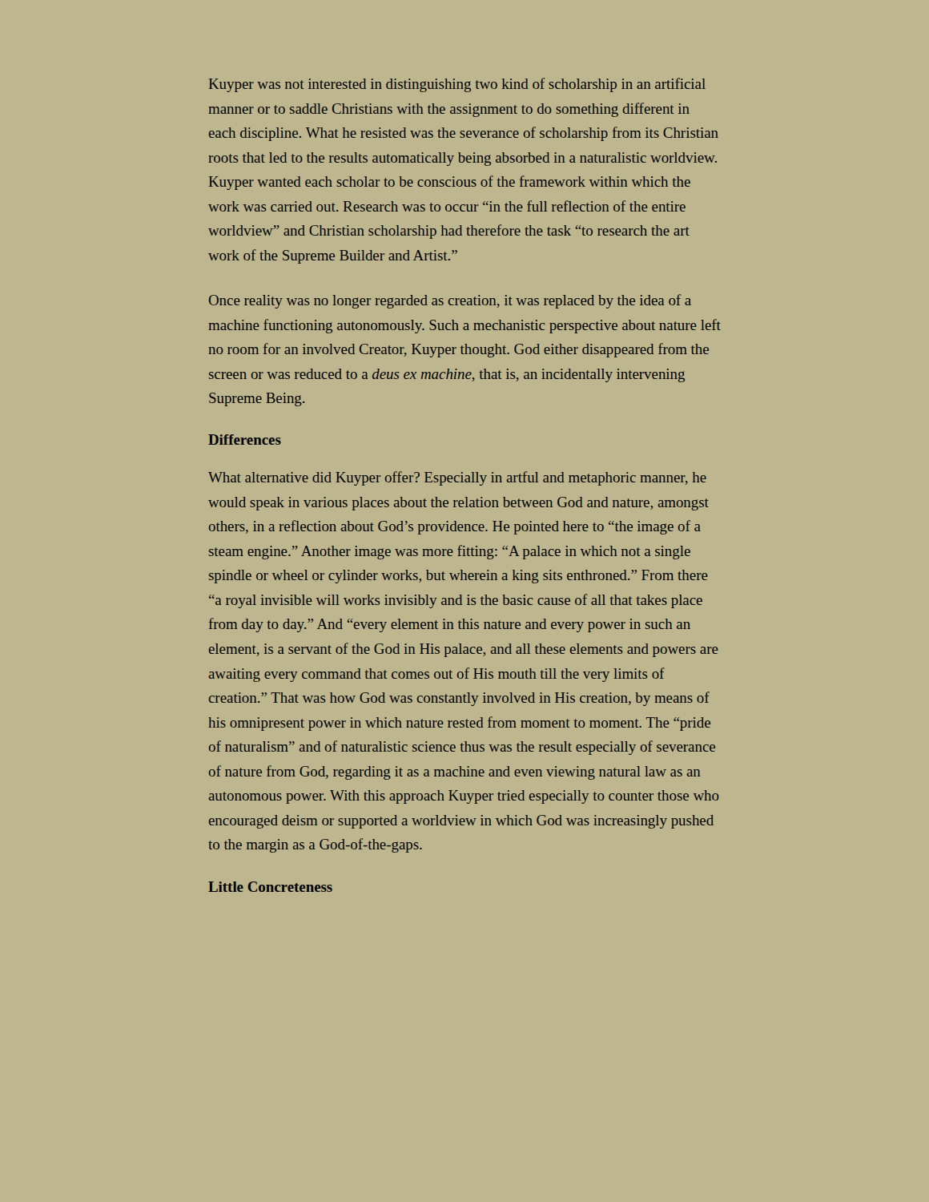Kuyper was not interested in distinguishing two kind of scholarship in an artificial manner or to saddle Christians with the assignment to do something different in each discipline. What he resisted was the severance of scholarship from its Christian roots that led to the results automatically being absorbed in a naturalistic worldview. Kuyper wanted each scholar to be conscious of the framework within which the work was carried out. Research was to occur “in the full reflection of the entire worldview” and Christian scholarship had therefore the task “to research the art work of the Supreme Builder and Artist.”
Once reality was no longer regarded as creation, it was replaced by the idea of a machine functioning autonomously. Such a mechanistic perspective about nature left no room for an involved Creator, Kuyper thought. God either disappeared from the screen or was reduced to a deus ex machine, that is, an incidentally intervening Supreme Being.
Differences
What alternative did Kuyper offer? Especially in artful and metaphoric manner, he would speak in various places about the relation between God and nature, amongst others, in a reflection about God’s providence. He pointed here to “the image of a steam engine.” Another image was more fitting: “A palace in which not a single spindle or wheel or cylinder works, but wherein a king sits enthroned.” From there “a royal invisible will works invisibly and is the basic cause of all that takes place from day to day.” And “every element in this nature and every power in such an element, is a servant of the God in His palace, and all these elements and powers are awaiting every command that comes out of His mouth till the very limits of creation.” That was how God was constantly involved in His creation, by means of his omnipresent power in which nature rested from moment to moment. The “pride of naturalism” and of naturalistic science thus was the result especially of severance of nature from God, regarding it as a machine and even viewing natural law as an autonomous power. With this approach Kuyper tried especially to counter those who encouraged deism or supported a worldview in which God was increasingly pushed to the margin as a God-of-the-gaps.
Little Concreteness